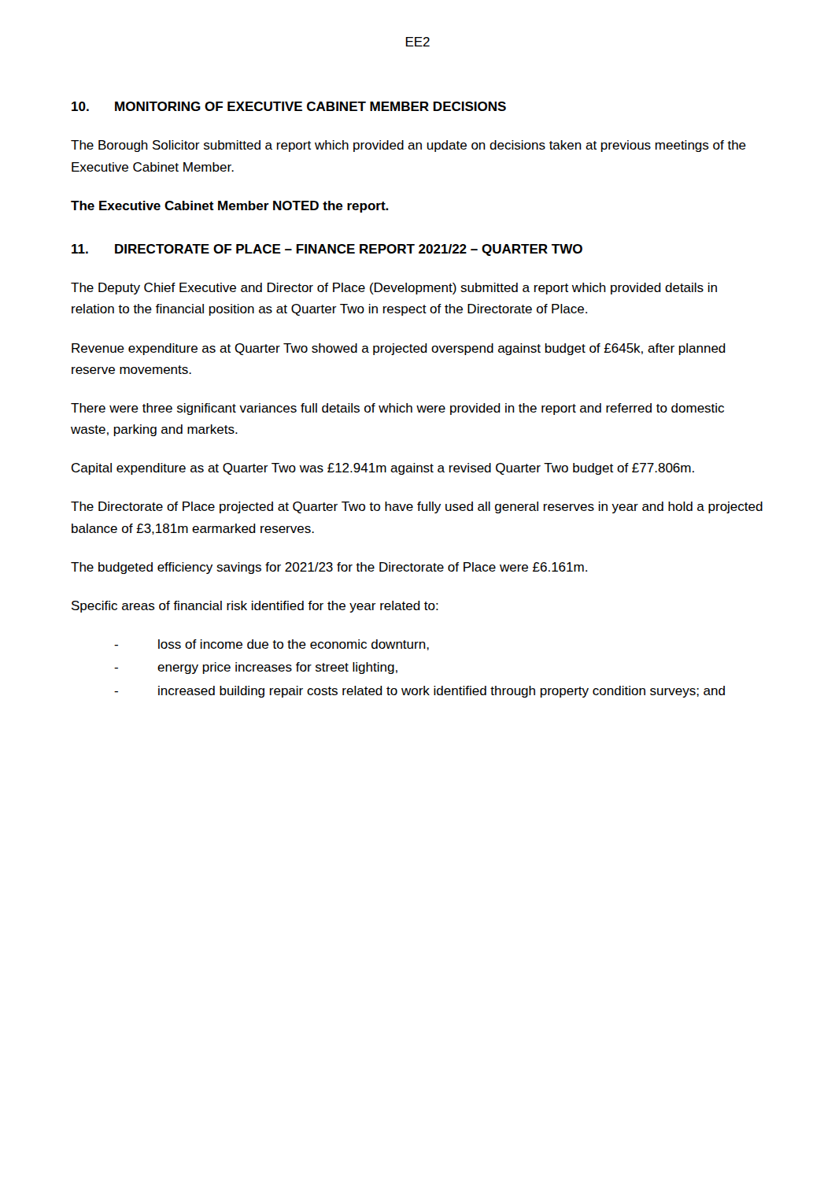EE2
10. MONITORING OF EXECUTIVE CABINET MEMBER DECISIONS
The Borough Solicitor submitted a report which provided an update on decisions taken at previous meetings of the Executive Cabinet Member.
The Executive Cabinet Member NOTED the report.
11. DIRECTORATE OF PLACE – FINANCE REPORT 2021/22 – QUARTER TWO
The Deputy Chief Executive and Director of Place (Development) submitted a report which provided details in relation to the financial position as at Quarter Two in respect of the Directorate of Place.
Revenue expenditure as at Quarter Two showed a projected overspend against budget of £645k, after planned reserve movements.
There were three significant variances full details of which were provided in the report and referred to domestic waste, parking and markets.
Capital expenditure as at Quarter Two was £12.941m against a revised Quarter Two budget of £77.806m.
The Directorate of Place projected at Quarter Two to have fully used all general reserves in year and hold a projected balance of £3,181m earmarked reserves.
The budgeted efficiency savings for 2021/23 for the Directorate of Place were £6.161m.
Specific areas of financial risk identified for the year related to:
-loss of income due to the economic downturn,
-energy price increases for street lighting,
-increased building repair costs related to work identified through property condition surveys; and